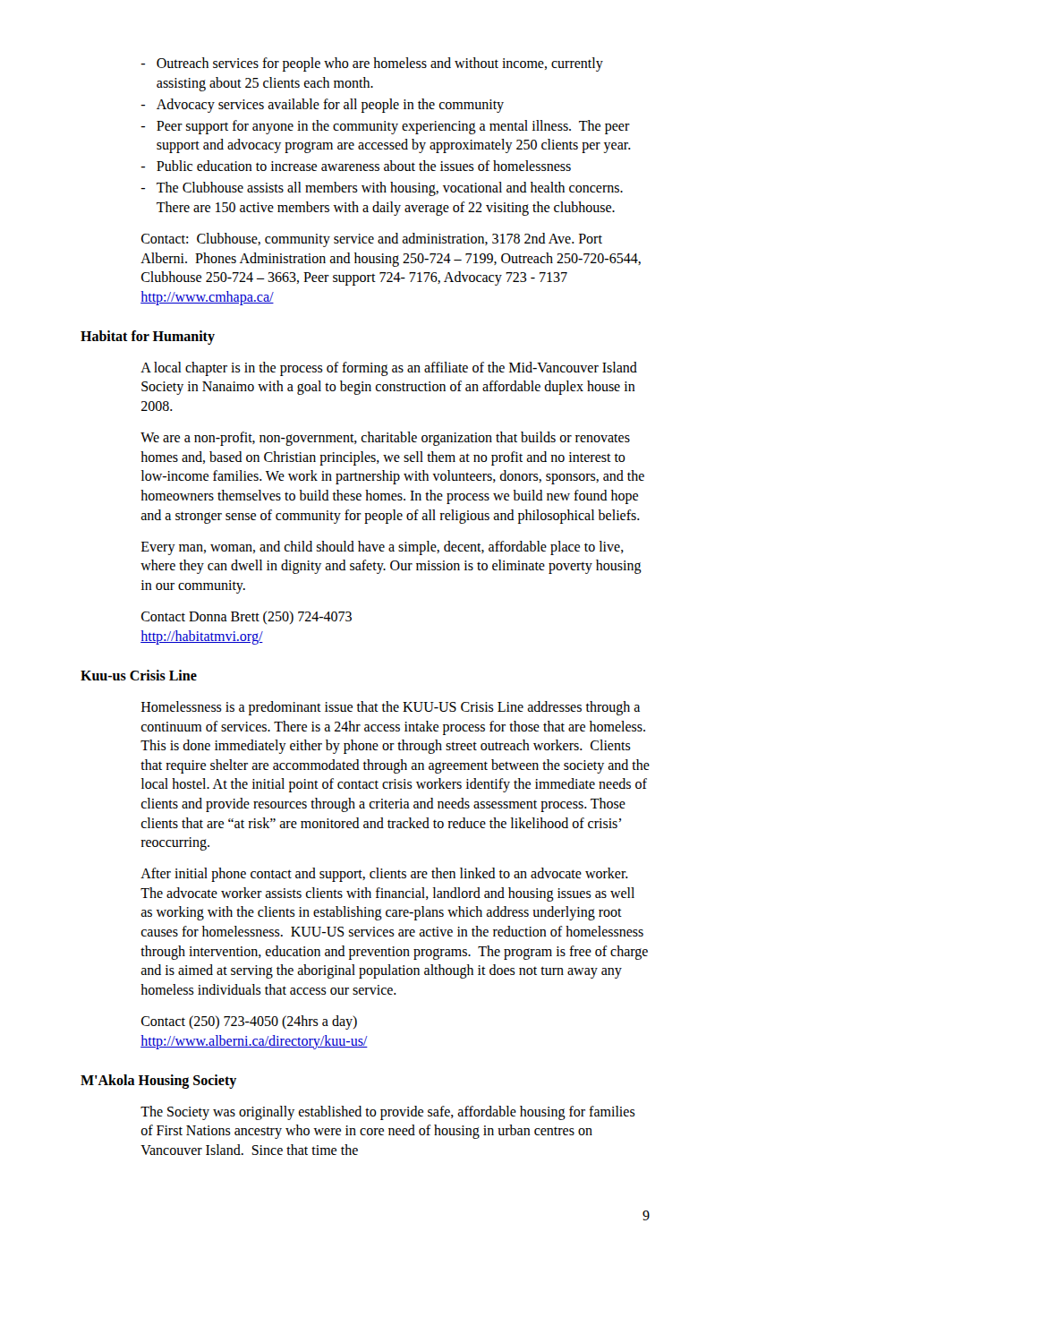Outreach services for people who are homeless and without income, currently assisting about 25 clients each month.
Advocacy services available for all people in the community
Peer support for anyone in the community experiencing a mental illness. The peer support and advocacy program are accessed by approximately 250 clients per year.
Public education to increase awareness about the issues of homelessness
The Clubhouse assists all members with housing, vocational and health concerns. There are 150 active members with a daily average of 22 visiting the clubhouse.
Contact: Clubhouse, community service and administration, 3178 2nd Ave. Port Alberni. Phones Administration and housing 250-724 – 7199, Outreach 250-720-6544, Clubhouse 250-724 – 3663, Peer support 724- 7176, Advocacy 723 - 7137
http://www.cmhapa.ca/
Habitat for Humanity
A local chapter is in the process of forming as an affiliate of the Mid-Vancouver Island Society in Nanaimo with a goal to begin construction of an affordable duplex house in 2008.
We are a non-profit, non-government, charitable organization that builds or renovates homes and, based on Christian principles, we sell them at no profit and no interest to low-income families. We work in partnership with volunteers, donors, sponsors, and the homeowners themselves to build these homes. In the process we build new found hope and a stronger sense of community for people of all religious and philosophical beliefs.
Every man, woman, and child should have a simple, decent, affordable place to live, where they can dwell in dignity and safety. Our mission is to eliminate poverty housing in our community.
Contact Donna Brett (250) 724-4073
http://habitatmvi.org/
Kuu-us Crisis Line
Homelessness is a predominant issue that the KUU-US Crisis Line addresses through a continuum of services. There is a 24hr access intake process for those that are homeless. This is done immediately either by phone or through street outreach workers. Clients that require shelter are accommodated through an agreement between the society and the local hostel. At the initial point of contact crisis workers identify the immediate needs of clients and provide resources through a criteria and needs assessment process. Those clients that are “at risk” are monitored and tracked to reduce the likelihood of crisis’ reoccurring.
After initial phone contact and support, clients are then linked to an advocate worker. The advocate worker assists clients with financial, landlord and housing issues as well as working with the clients in establishing care-plans which address underlying root causes for homelessness. KUU-US services are active in the reduction of homelessness through intervention, education and prevention programs. The program is free of charge and is aimed at serving the aboriginal population although it does not turn away any homeless individuals that access our service.
Contact (250) 723-4050 (24hrs a day)
http://www.alberni.ca/directory/kuu-us/
M'Akola Housing Society
The Society was originally established to provide safe, affordable housing for families of First Nations ancestry who were in core need of housing in urban centres on Vancouver Island. Since that time the
9